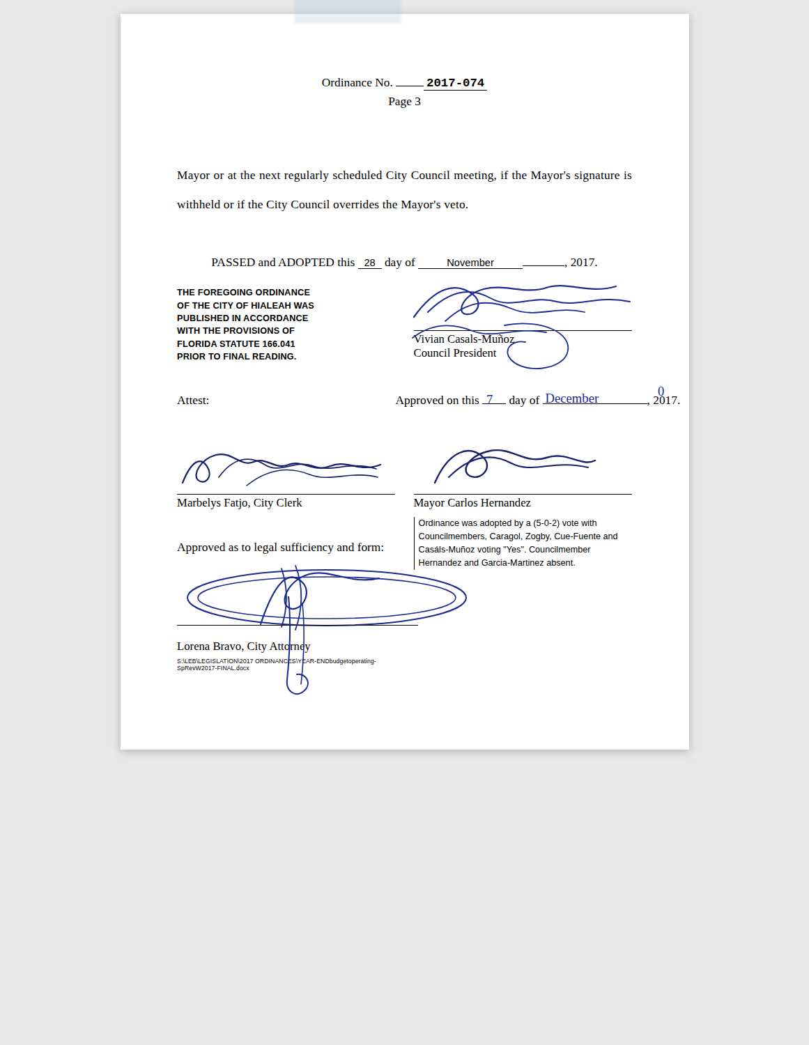Ordinance No. 2017-074
Page 3
Mayor or at the next regularly scheduled City Council meeting, if the Mayor's signature is withheld or if the City Council overrides the Mayor's veto.
PASSED and ADOPTED this 28 day of November , 2017.
THE FOREGOING ORDINANCE
OF THE CITY OF HIALEAH WAS
PUBLISHED IN ACCORDANCE
WITH THE PROVISIONS OF
FLORIDA STATUTE 166.041
PRIOR TO FINAL READING.
Vivian Casals-Muñoz
Council President
Attest:
Approved on this 7 day of December , 20017.
Marbelys Fatjo, City Clerk
Approved as to legal sufficiency and form:
Lorena Bravo, City Attorney
S:\LEB\LEGISLATION\2017 ORDINANCES\YEAR-ENDbudgetoperating-SpRevW2017-FINAL.docx
Mayor Carlos Hernandez
Ordinance was adopted by a (5-0-2) vote with Councilmembers, Caragol, Zogby, Cue-Fuente and Casáls-Muñoz voting "Yes". Councilmember Hernandez and Garcia-Martinez absent.